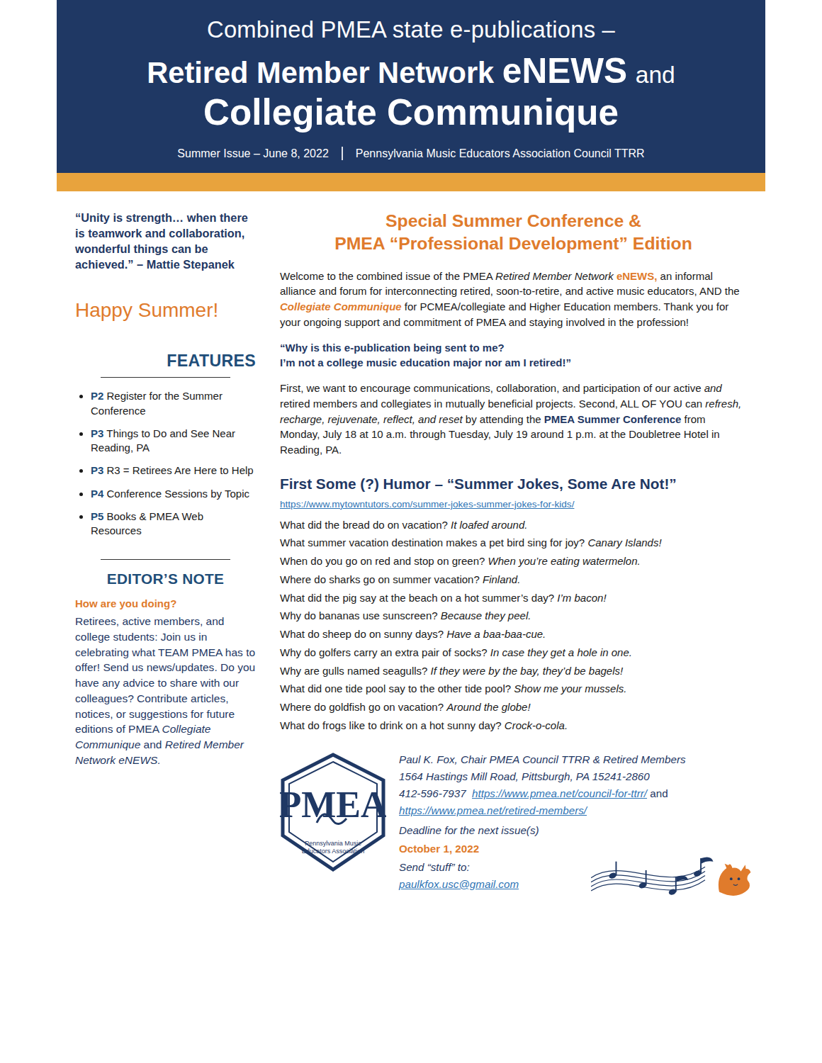Combined PMEA state e-publications –
Retired Member Network eNEWS and
Collegiate Communique
Summer Issue – June 8, 2022 Pennsylvania Music Educators Association Council TTRR
“Unity is strength… when there is teamwork and collaboration, wonderful things can be achieved.” – Mattie Stepanek
Happy Summer!
FEATURES
P2 Register for the Summer Conference
P3 Things to Do and See Near Reading, PA
P3 R3 = Retirees Are Here to Help
P4 Conference Sessions by Topic
P5 Books & PMEA Web Resources
EDITOR’S NOTE
How are you doing?
Retirees, active members, and college students: Join us in celebrating what TEAM PMEA has to offer! Send us news/updates. Do you have any advice to share with our colleagues? Contribute articles, notices, or suggestions for future editions of PMEA Collegiate Communique and Retired Member Network eNEWS.
Special Summer Conference &
PMEA “Professional Development” Edition
Welcome to the combined issue of the PMEA Retired Member Network eNEWS, an informal alliance and forum for interconnecting retired, soon-to-retire, and active music educators, AND the Collegiate Communique for PCMEA/collegiate and Higher Education members. Thank you for your ongoing support and commitment of PMEA and staying involved in the profession!
“Why is this e-publication being sent to me?
I’m not a college music education major nor am I retired!”
First, we want to encourage communications, collaboration, and participation of our active and retired members and collegiates in mutually beneficial projects. Second, ALL OF YOU can refresh, recharge, rejuvenate, reflect, and reset by attending the PMEA Summer Conference from Monday, July 18 at 10 a.m. through Tuesday, July 19 around 1 p.m. at the Doubletree Hotel in Reading, PA.
First Some (?) Humor – “Summer Jokes, Some Are Not!”
https://www.mytowntutors.com/summer-jokes-summer-jokes-for-kids/
What did the bread do on vacation? It loafed around.
What summer vacation destination makes a pet bird sing for joy? Canary Islands!
When do you go on red and stop on green? When you’re eating watermelon.
Where do sharks go on summer vacation? Finland.
What did the pig say at the beach on a hot summer’s day? I’m bacon!
Why do bananas use sunscreen? Because they peel.
What do sheep do on sunny days? Have a baa-baa-cue.
Why do golfers carry an extra pair of socks? In case they get a hole in one.
Why are gulls named seagulls? If they were by the bay, they’d be bagels!
What did one tide pool say to the other tide pool? Show me your mussels.
Where do goldfish go on vacation? Around the globe!
What do frogs like to drink on a hot sunny day? Crock-o-cola.
PMEA Pennsylvania Music Educators Association
Paul K. Fox, Chair PMEA Council TTRR & Retired Members
1564 Hastings Mill Road, Pittsburgh, PA 15241-2860
412-596-7937 https://www.pmea.net/council-for-ttrr/ and
https://www.pmea.net/retired-members/
Deadline for the next issue(s)
October 1, 2022
Send “stuff” to:
paulkfox.usc@gmail.com